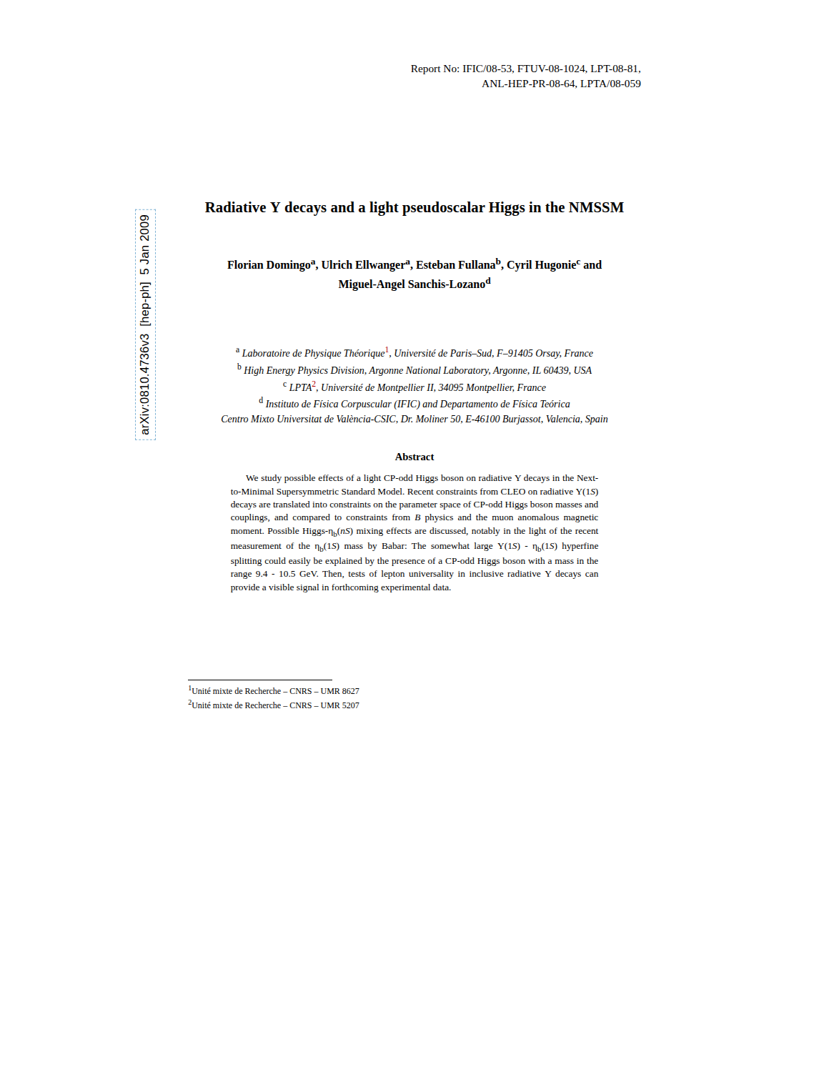arXiv:0810.4736v3 [hep-ph] 5 Jan 2009
Report No: IFIC/08-53, FTUV-08-1024, LPT-08-81,
ANL-HEP-PR-08-64, LPTA/08-059
Radiative Υ decays and a light pseudoscalar Higgs in the NMSSM
Florian Domingoa, Ulrich Ellwangera, Esteban Fullanab, Cyril Hugoniec and
Miguel-Angel Sanchis-Lozanod
a Laboratoire de Physique Théorique1, Université de Paris–Sud, F–91405 Orsay, France
b High Energy Physics Division, Argonne National Laboratory, Argonne, IL 60439, USA
c LPTA2, Université de Montpellier II, 34095 Montpellier, France
d Instituto de Física Corpuscular (IFIC) and Departamento de Física Teórica
Centro Mixto Universitat de València-CSIC, Dr. Moliner 50, E-46100 Burjassot, Valencia, Spain
Abstract
We study possible effects of a light CP-odd Higgs boson on radiative Υ decays in the Next-to-Minimal Supersymmetric Standard Model. Recent constraints from CLEO on radiative Υ(1S) decays are translated into constraints on the parameter space of CP-odd Higgs boson masses and couplings, and compared to constraints from B physics and the muon anomalous magnetic moment. Possible Higgs-ηb(nS) mixing effects are discussed, notably in the light of the recent measurement of the ηb(1S) mass by Babar: The somewhat large Υ(1S) - ηb(1S) hyperfine splitting could easily be explained by the presence of a CP-odd Higgs boson with a mass in the range 9.4 - 10.5 GeV. Then, tests of lepton universality in inclusive radiative Υ decays can provide a visible signal in forthcoming experimental data.
1Unité mixte de Recherche – CNRS – UMR 8627
2Unité mixte de Recherche – CNRS – UMR 5207